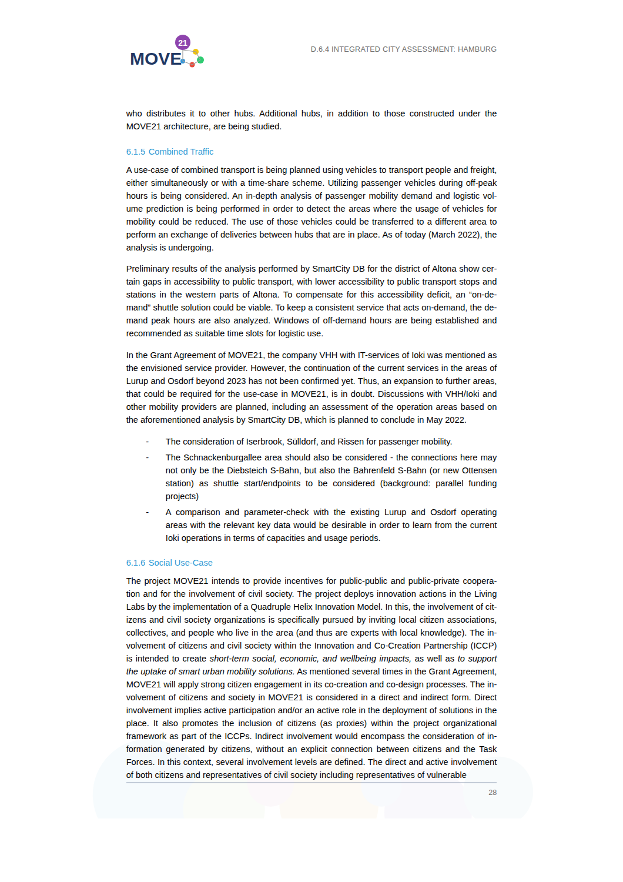21 MOVE
D.6.4 Integrated City Assessment: Hamburg
who distributes it to other hubs. Additional hubs, in addition to those constructed under the MOVE21 architecture, are being studied.
6.1.5 Combined Traffic
A use-case of combined transport is being planned using vehicles to transport people and freight, either simultaneously or with a time-share scheme. Utilizing passenger vehicles during off-peak hours is being considered. An in-depth analysis of passenger mobility demand and logistic volume prediction is being performed in order to detect the areas where the usage of vehicles for mobility could be reduced. The use of those vehicles could be transferred to a different area to perform an exchange of deliveries between hubs that are in place. As of today (March 2022), the analysis is undergoing.
Preliminary results of the analysis performed by SmartCity DB for the district of Altona show certain gaps in accessibility to public transport, with lower accessibility to public transport stops and stations in the western parts of Altona. To compensate for this accessibility deficit, an “on-demand” shuttle solution could be viable. To keep a consistent service that acts on-demand, the demand peak hours are also analyzed. Windows of off-demand hours are being established and recommended as suitable time slots for logistic use.
In the Grant Agreement of MOVE21, the company VHH with IT-services of Ioki was mentioned as the envisioned service provider. However, the continuation of the current services in the areas of Lurup and Osdorf beyond 2023 has not been confirmed yet. Thus, an expansion to further areas, that could be required for the use-case in MOVE21, is in doubt. Discussions with VHH/Ioki and other mobility providers are planned, including an assessment of the operation areas based on the aforementioned analysis by SmartCity DB, which is planned to conclude in May 2022.
The consideration of Iserbrook, Sülldorf, and Rissen for passenger mobility.
The Schnackenburgallee area should also be considered - the connections here may not only be the Diebsteich S-Bahn, but also the Bahrenfeld S-Bahn (or new Ottensen station) as shuttle start/endpoints to be considered (background: parallel funding projects)
A comparison and parameter-check with the existing Lurup and Osdorf operating areas with the relevant key data would be desirable in order to learn from the current Ioki operations in terms of capacities and usage periods.
6.1.6 Social Use-Case
The project MOVE21 intends to provide incentives for public-public and public-private cooperation and for the involvement of civil society. The project deploys innovation actions in the Living Labs by the implementation of a Quadruple Helix Innovation Model. In this, the involvement of citizens and civil society organizations is specifically pursued by inviting local citizen associations, collectives, and people who live in the area (and thus are experts with local knowledge). The involvement of citizens and civil society within the Innovation and Co-Creation Partnership (ICCP) is intended to create short-term social, economic, and wellbeing impacts, as well as to support the uptake of smart urban mobility solutions. As mentioned several times in the Grant Agreement, MOVE21 will apply strong citizen engagement in its co-creation and co-design processes. The involvement of citizens and society in MOVE21 is considered in a direct and indirect form. Direct involvement implies active participation and/or an active role in the deployment of solutions in the place. It also promotes the inclusion of citizens (as proxies) within the project organizational framework as part of the ICCPs. Indirect involvement would encompass the consideration of information generated by citizens, without an explicit connection between citizens and the Task Forces. In this context, several involvement levels are defined. The direct and active involvement of both citizens and representatives of civil society including representatives of vulnerable
28